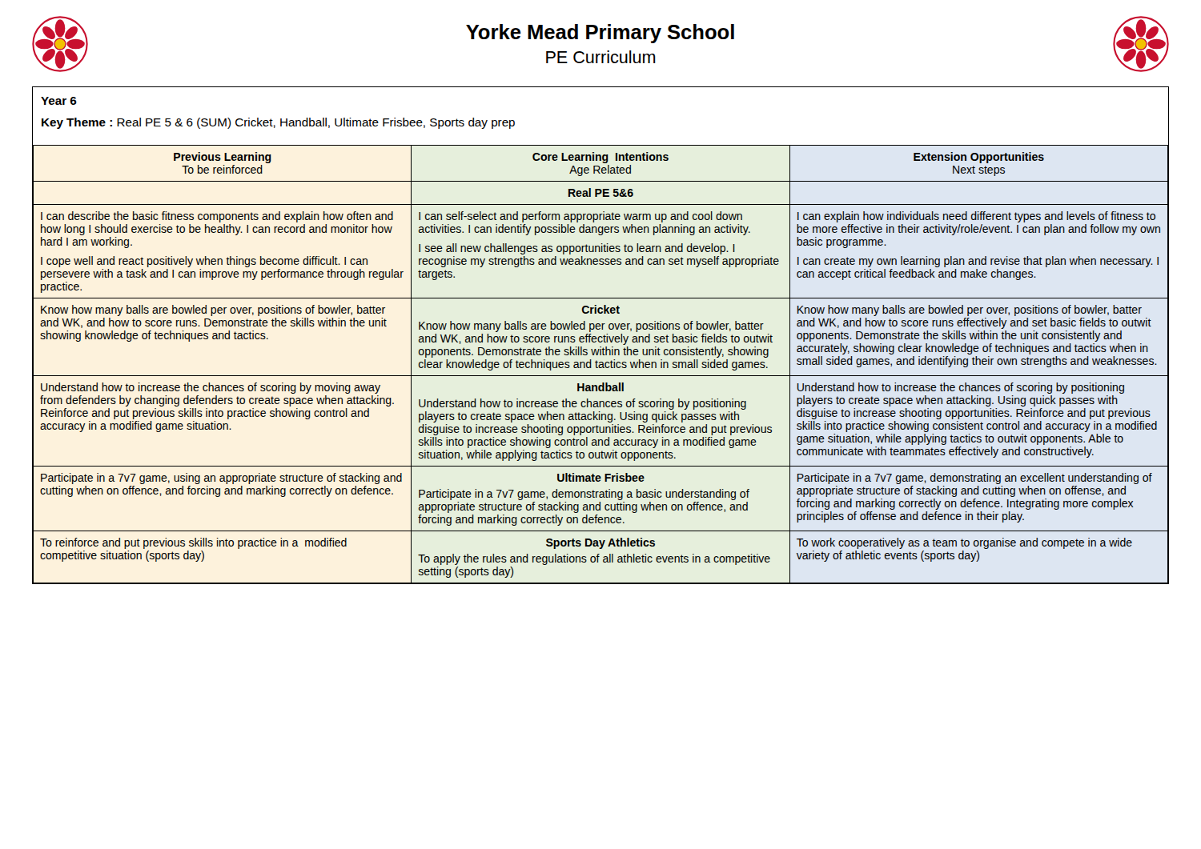Yorke Mead Primary School
PE Curriculum
Year 6
Key Theme : Real PE 5 & 6 (SUM) Cricket, Handball, Ultimate Frisbee, Sports day prep
| Previous Learning To be reinforced | Core Learning Intentions Age Related | Extension Opportunities Next steps |
| --- | --- | --- |
| | Real PE 5&6 | |
| I can describe the basic fitness components and explain how often and how long I should exercise to be healthy. I can record and monitor how hard I am working. I cope well and react positively when things become difficult. I can persevere with a task and I can improve my performance through regular practice. | I can self-select and perform appropriate warm up and cool down activities. I can identify possible dangers when planning an activity. I see all new challenges as opportunities to learn and develop. I recognise my strengths and weaknesses and can set myself appropriate targets. | I can explain how individuals need different types and levels of fitness to be more effective in their activity/role/event. I can plan and follow my own basic programme. I can create my own learning plan and revise that plan when necessary. I can accept critical feedback and make changes. |
| Know how many balls are bowled per over, positions of bowler, batter and WK, and how to score runs. Demonstrate the skills within the unit showing knowledge of techniques and tactics. | Cricket Know how many balls are bowled per over, positions of bowler, batter and WK, and how to score runs effectively and set basic fields to outwit opponents. Demonstrate the skills within the unit consistently, showing clear knowledge of techniques and tactics when in small sided games. | Know how many balls are bowled per over, positions of bowler, batter and WK, and how to score runs effectively and set basic fields to outwit opponents. Demonstrate the skills within the unit consistently and accurately, showing clear knowledge of techniques and tactics when in small sided games, and identifying their own strengths and weaknesses. |
| Understand how to increase the chances of scoring by moving away from defenders by changing defenders to create space when attacking. Reinforce and put previous skills into practice showing control and accuracy in a modified game situation. | Handball Understand how to increase the chances of scoring by positioning players to create space when attacking. Using quick passes with disguise to increase shooting opportunities. Reinforce and put previous skills into practice showing control and accuracy in a modified game situation, while applying tactics to outwit opponents. | Understand how to increase the chances of scoring by positioning players to create space when attacking. Using quick passes with disguise to increase shooting opportunities. Reinforce and put previous skills into practice showing consistent control and accuracy in a modified game situation, while applying tactics to outwit opponents. Able to communicate with teammates effectively and constructively. |
| Participate in a 7v7 game, using an appropriate structure of stacking and cutting when on offence, and forcing and marking correctly on defence. | Ultimate Frisbee Participate in a 7v7 game, demonstrating a basic understanding of appropriate structure of stacking and cutting when on offence, and forcing and marking correctly on defence. | Participate in a 7v7 game, demonstrating an excellent understanding of appropriate structure of stacking and cutting when on offense, and forcing and marking correctly on defence. Integrating more complex principles of offense and defence in their play. |
| To reinforce and put previous skills into practice in a modified competitive situation (sports day) | Sports Day Athletics To apply the rules and regulations of all athletic events in a competitive setting (sports day) | To work cooperatively as a team to organise and compete in a wide variety of athletic events (sports day) |